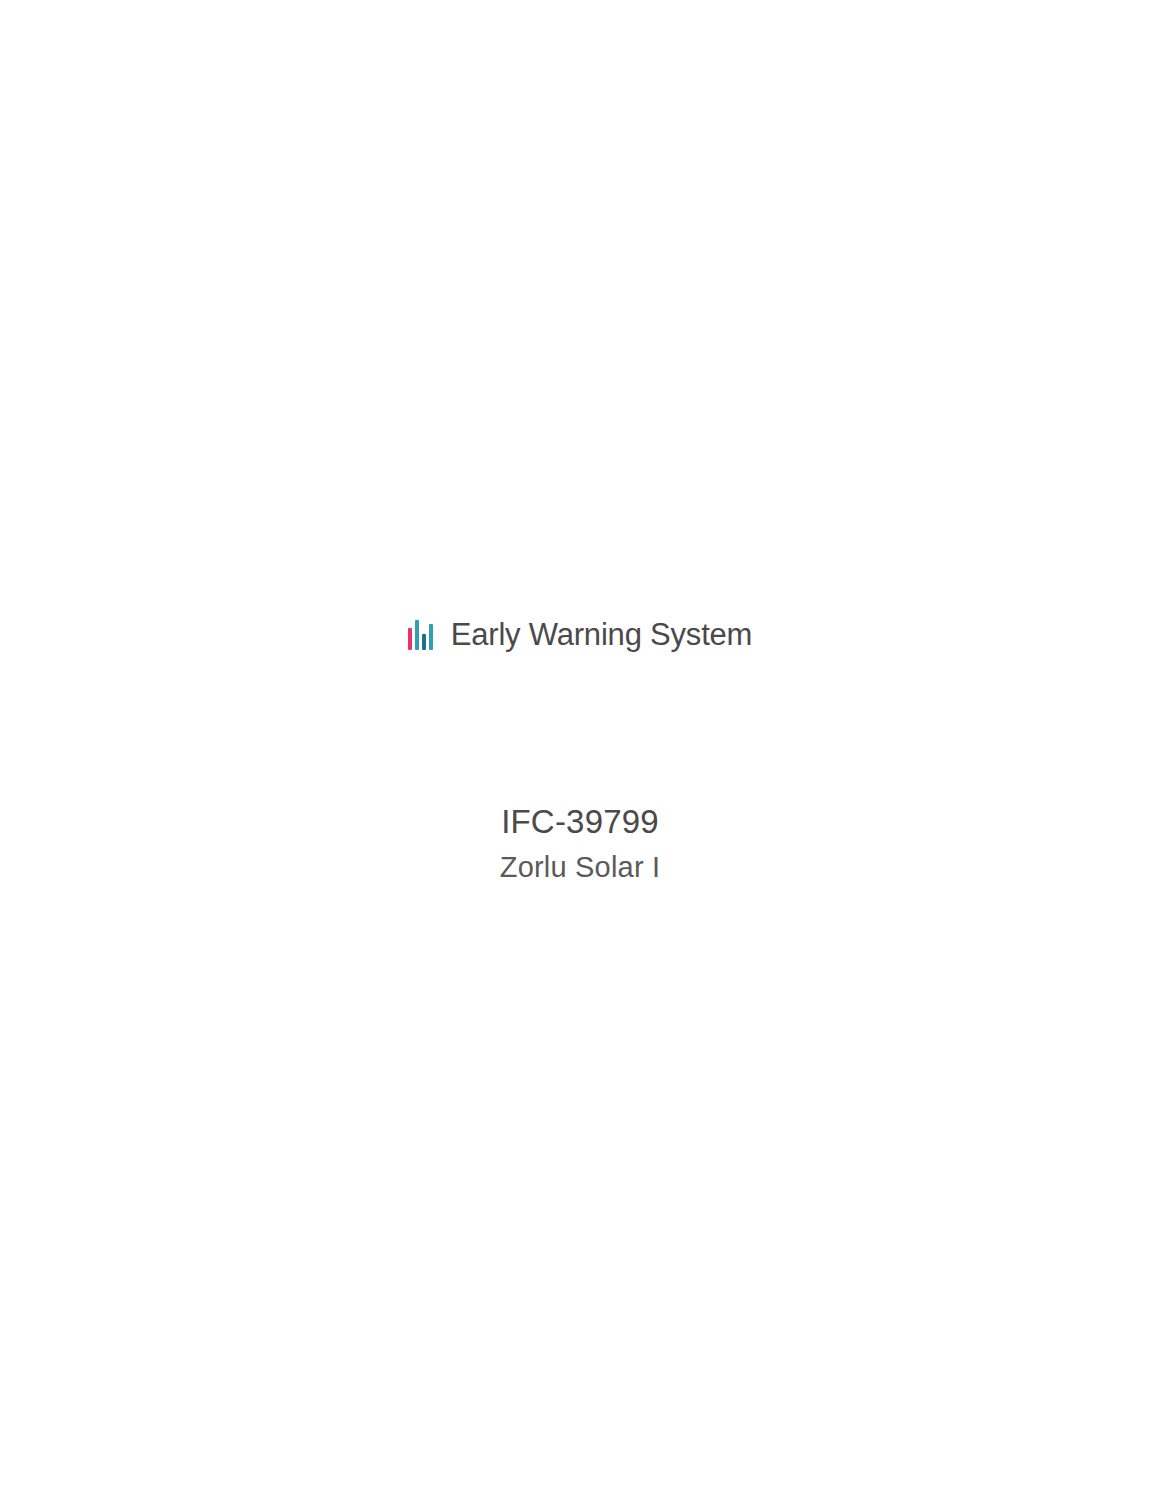Early Warning System
IFC-39799
Zorlu Solar I